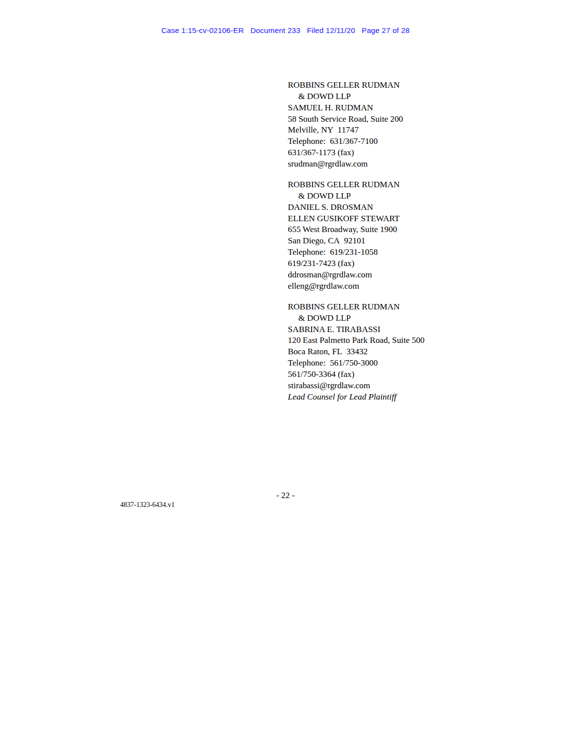Case 1:15-cv-02106-ER Document 233 Filed 12/11/20 Page 27 of 28
ROBBINS GELLER RUDMAN
& DOWD LLP
SAMUEL H. RUDMAN
58 South Service Road, Suite 200
Melville, NY 11747
Telephone: 631/367-7100
631/367-1173 (fax)
srudman@rgrdlaw.com
ROBBINS GELLER RUDMAN
& DOWD LLP
DANIEL S. DROSMAN
ELLEN GUSIKOFF STEWART
655 West Broadway, Suite 1900
San Diego, CA 92101
Telephone: 619/231-1058
619/231-7423 (fax)
ddrosman@rgrdlaw.com
elleng@rgrdlaw.com
ROBBINS GELLER RUDMAN
& DOWD LLP
SABRINA E. TIRABASSI
120 East Palmetto Park Road, Suite 500
Boca Raton, FL 33432
Telephone: 561/750-3000
561/750-3364 (fax)
stirabassi@rgrdlaw.com
Lead Counsel for Lead Plaintiff
- 22 -
4837-1323-6434.v1